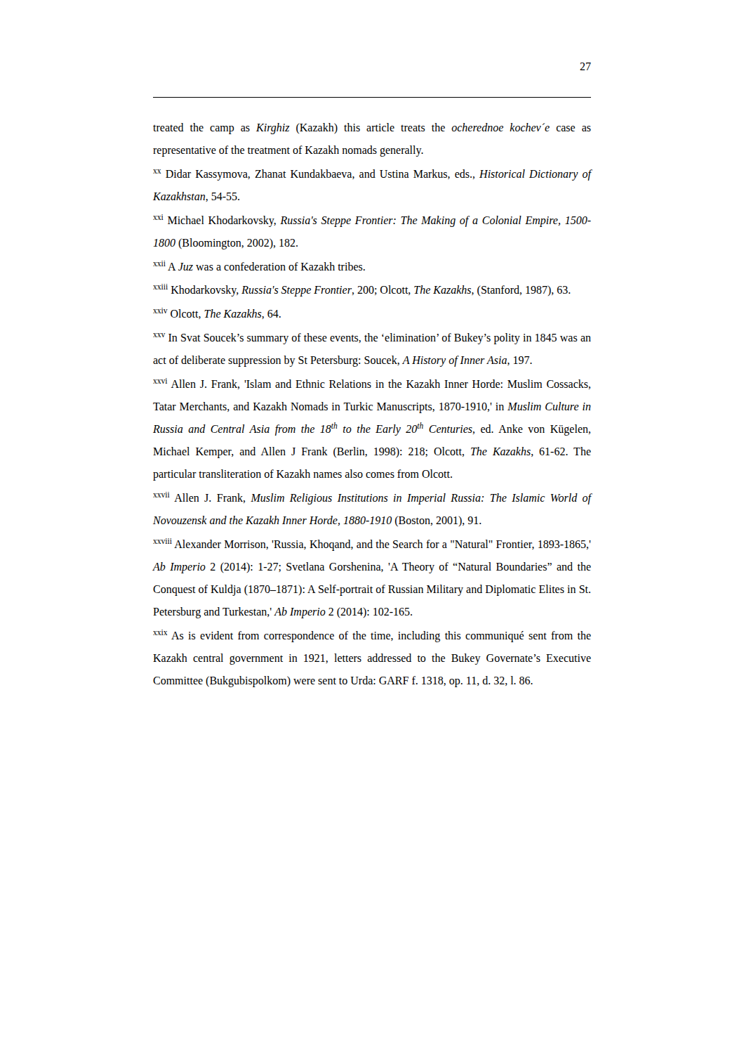27
treated the camp as Kirghiz (Kazakh) this article treats the ocherednoe kochev´e case as representative of the treatment of Kazakh nomads generally.
xx Didar Kassymova, Zhanat Kundakbaeva, and Ustina Markus, eds., Historical Dictionary of Kazakhstan, 54-55.
xxi Michael Khodarkovsky, Russia's Steppe Frontier: The Making of a Colonial Empire, 1500-1800 (Bloomington, 2002), 182.
xxii A Juz was a confederation of Kazakh tribes.
xxiii Khodarkovsky, Russia's Steppe Frontier, 200; Olcott, The Kazakhs, (Stanford, 1987), 63.
xxiv Olcott, The Kazakhs, 64.
xxv In Svat Soucek’s summary of these events, the ‘elimination’ of Bukey’s polity in 1845 was an act of deliberate suppression by St Petersburg: Soucek, A History of Inner Asia, 197.
xxvi Allen J. Frank, 'Islam and Ethnic Relations in the Kazakh Inner Horde: Muslim Cossacks, Tatar Merchants, and Kazakh Nomads in Turkic Manuscripts, 1870-1910,' in Muslim Culture in Russia and Central Asia from the 18th to the Early 20th Centuries, ed. Anke von Kügelen, Michael Kemper, and Allen J Frank (Berlin, 1998): 218; Olcott, The Kazakhs, 61-62. The particular transliteration of Kazakh names also comes from Olcott.
xxvii Allen J. Frank, Muslim Religious Institutions in Imperial Russia: The Islamic World of Novouzensk and the Kazakh Inner Horde, 1880-1910 (Boston, 2001), 91.
xxviii Alexander Morrison, 'Russia, Khoqand, and the Search for a "Natural" Frontier, 1893-1865,' Ab Imperio 2 (2014): 1-27; Svetlana Gorshenina, 'A Theory of “Natural Boundaries” and the Conquest of Kuldja (1870–1871): A Self-portrait of Russian Military and Diplomatic Elites in St. Petersburg and Turkestan,' Ab Imperio 2 (2014): 102-165.
xxix As is evident from correspondence of the time, including this communiqué sent from the Kazakh central government in 1921, letters addressed to the Bukey Governate’s Executive Committee (Bukgubispolkom) were sent to Urda: GARF f. 1318, op. 11, d. 32, l. 86.